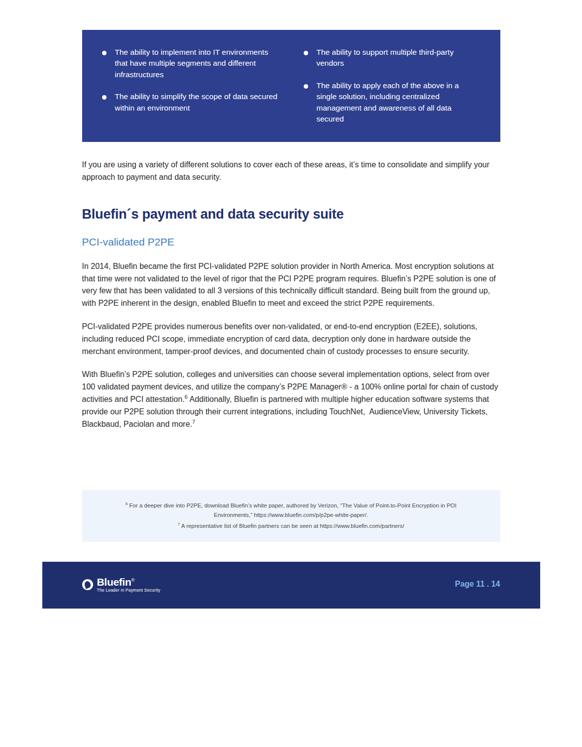The ability to implement into IT environments that have multiple segments and different infrastructures
The ability to simplify the scope of data secured within an environment
The ability to support multiple third-party vendors
The ability to apply each of the above in a single solution, including centralized management and awareness of all data secured
If you are using a variety of different solutions to cover each of these areas, it’s time to consolidate and simplify your approach to payment and data security.
Bluefin´s payment and data security suite
PCI-validated P2PE
In 2014, Bluefin became the first PCI-validated P2PE solution provider in North America. Most encryption solutions at that time were not validated to the level of rigor that the PCI P2PE program requires. Bluefin’s P2PE solution is one of very few that has been validated to all 3 versions of this technically difficult standard. Being built from the ground up, with P2PE inherent in the design, enabled Bluefin to meet and exceed the strict P2PE requirements.
PCI-validated P2PE provides numerous benefits over non-validated, or end-to-end encryption (E2EE), solutions, including reduced PCI scope, immediate encryption of card data, decryption only done in hardware outside the merchant environment, tamper-proof devices, and documented chain of custody processes to ensure security.
With Bluefin’s P2PE solution, colleges and universities can choose several implementation options, select from over 100 validated payment devices, and utilize the company’s P2PE Manager® - a 100% online portal for chain of custody activities and PCI attestation.6 Additionally, Bluefin is partnered with multiple higher education software systems that provide our P2PE solution through their current integrations, including TouchNet, AudienceView, University Tickets, Blackbaud, Paciolan and more.7
6 For a deeper dive into P2PE, download Bluefin’s white paper, authored by Verizon, “The Value of Point-to-Point Encryption in POI Environments,” https://www.bluefin.com/p/p2pe-white-paper/.
7 A representative list of Bluefin partners can be seen at https://www.bluefin.com/partners/
Bluefin®
The Leader in Payment Security
Page 11 . 14